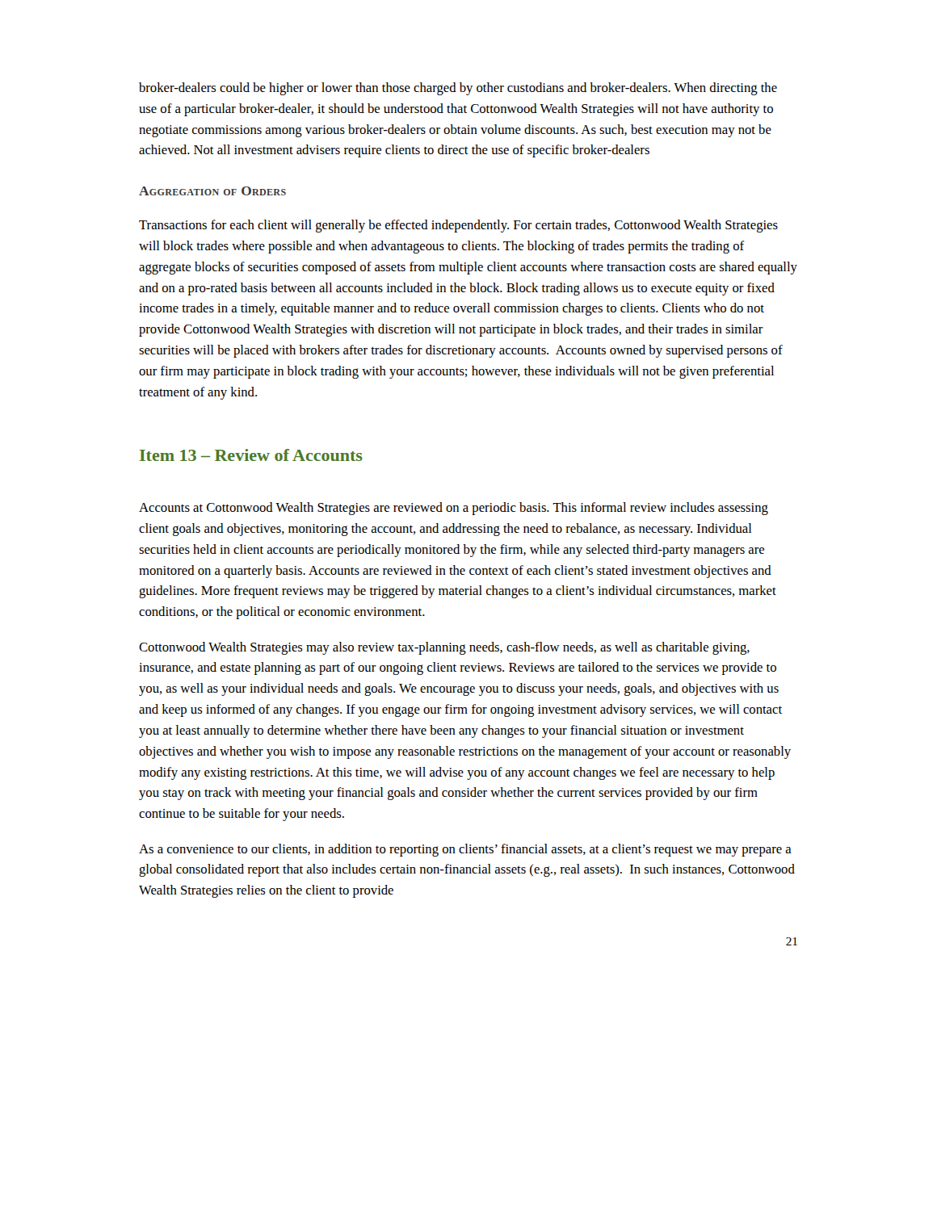broker-dealers could be higher or lower than those charged by other custodians and broker-dealers. When directing the use of a particular broker-dealer, it should be understood that Cottonwood Wealth Strategies will not have authority to negotiate commissions among various broker-dealers or obtain volume discounts. As such, best execution may not be achieved. Not all investment advisers require clients to direct the use of specific broker-dealers
Aggregation of Orders
Transactions for each client will generally be effected independently. For certain trades, Cottonwood Wealth Strategies will block trades where possible and when advantageous to clients. The blocking of trades permits the trading of aggregate blocks of securities composed of assets from multiple client accounts where transaction costs are shared equally and on a pro-rated basis between all accounts included in the block. Block trading allows us to execute equity or fixed income trades in a timely, equitable manner and to reduce overall commission charges to clients. Clients who do not provide Cottonwood Wealth Strategies with discretion will not participate in block trades, and their trades in similar securities will be placed with brokers after trades for discretionary accounts. Accounts owned by supervised persons of our firm may participate in block trading with your accounts; however, these individuals will not be given preferential treatment of any kind.
Item 13 – Review of Accounts
Accounts at Cottonwood Wealth Strategies are reviewed on a periodic basis. This informal review includes assessing client goals and objectives, monitoring the account, and addressing the need to rebalance, as necessary. Individual securities held in client accounts are periodically monitored by the firm, while any selected third-party managers are monitored on a quarterly basis. Accounts are reviewed in the context of each client’s stated investment objectives and guidelines. More frequent reviews may be triggered by material changes to a client’s individual circumstances, market conditions, or the political or economic environment.
Cottonwood Wealth Strategies may also review tax-planning needs, cash-flow needs, as well as charitable giving, insurance, and estate planning as part of our ongoing client reviews. Reviews are tailored to the services we provide to you, as well as your individual needs and goals. We encourage you to discuss your needs, goals, and objectives with us and keep us informed of any changes. If you engage our firm for ongoing investment advisory services, we will contact you at least annually to determine whether there have been any changes to your financial situation or investment objectives and whether you wish to impose any reasonable restrictions on the management of your account or reasonably modify any existing restrictions. At this time, we will advise you of any account changes we feel are necessary to help you stay on track with meeting your financial goals and consider whether the current services provided by our firm continue to be suitable for your needs.
As a convenience to our clients, in addition to reporting on clients’ financial assets, at a client’s request we may prepare a global consolidated report that also includes certain non-financial assets (e.g., real assets). In such instances, Cottonwood Wealth Strategies relies on the client to provide
21